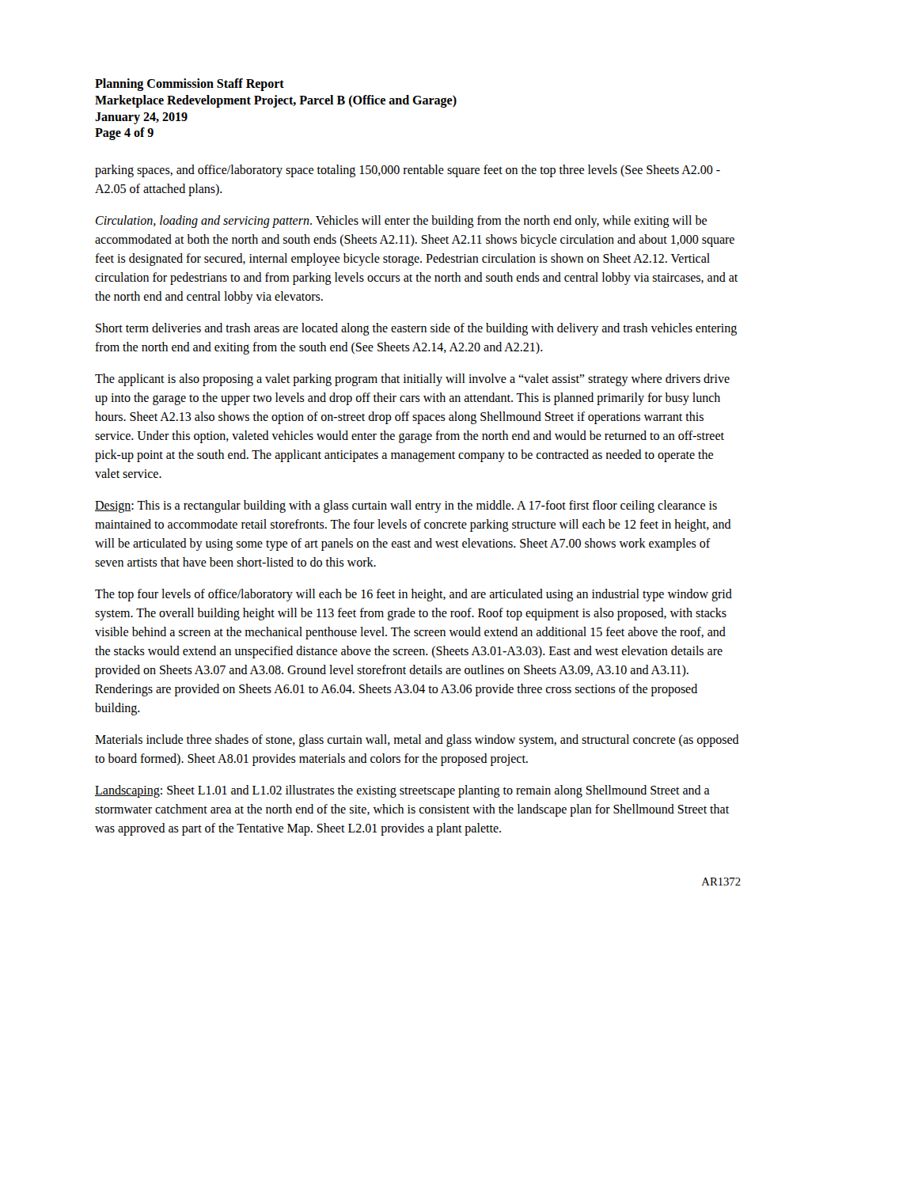Planning Commission Staff Report
Marketplace Redevelopment Project, Parcel B (Office and Garage)
January 24, 2019
Page 4 of 9
parking spaces, and office/laboratory space totaling 150,000 rentable square feet on the top three levels (See Sheets A2.00 - A2.05 of attached plans).
Circulation, loading and servicing pattern. Vehicles will enter the building from the north end only, while exiting will be accommodated at both the north and south ends (Sheets A2.11). Sheet A2.11 shows bicycle circulation and about 1,000 square feet is designated for secured, internal employee bicycle storage. Pedestrian circulation is shown on Sheet A2.12. Vertical circulation for pedestrians to and from parking levels occurs at the north and south ends and central lobby via staircases, and at the north end and central lobby via elevators.
Short term deliveries and trash areas are located along the eastern side of the building with delivery and trash vehicles entering from the north end and exiting from the south end (See Sheets A2.14, A2.20 and A2.21).
The applicant is also proposing a valet parking program that initially will involve a “valet assist” strategy where drivers drive up into the garage to the upper two levels and drop off their cars with an attendant. This is planned primarily for busy lunch hours. Sheet A2.13 also shows the option of on-street drop off spaces along Shellmound Street if operations warrant this service. Under this option, valeted vehicles would enter the garage from the north end and would be returned to an off-street pick-up point at the south end. The applicant anticipates a management company to be contracted as needed to operate the valet service.
Design: This is a rectangular building with a glass curtain wall entry in the middle. A 17-foot first floor ceiling clearance is maintained to accommodate retail storefronts. The four levels of concrete parking structure will each be 12 feet in height, and will be articulated by using some type of art panels on the east and west elevations. Sheet A7.00 shows work examples of seven artists that have been short-listed to do this work.
The top four levels of office/laboratory will each be 16 feet in height, and are articulated using an industrial type window grid system. The overall building height will be 113 feet from grade to the roof. Roof top equipment is also proposed, with stacks visible behind a screen at the mechanical penthouse level. The screen would extend an additional 15 feet above the roof, and the stacks would extend an unspecified distance above the screen. (Sheets A3.01-A3.03). East and west elevation details are provided on Sheets A3.07 and A3.08. Ground level storefront details are outlines on Sheets A3.09, A3.10 and A3.11). Renderings are provided on Sheets A6.01 to A6.04. Sheets A3.04 to A3.06 provide three cross sections of the proposed building.
Materials include three shades of stone, glass curtain wall, metal and glass window system, and structural concrete (as opposed to board formed). Sheet A8.01 provides materials and colors for the proposed project.
Landscaping: Sheet L1.01 and L1.02 illustrates the existing streetscape planting to remain along Shellmound Street and a stormwater catchment area at the north end of the site, which is consistent with the landscape plan for Shellmound Street that was approved as part of the Tentative Map. Sheet L2.01 provides a plant palette.
AR1372